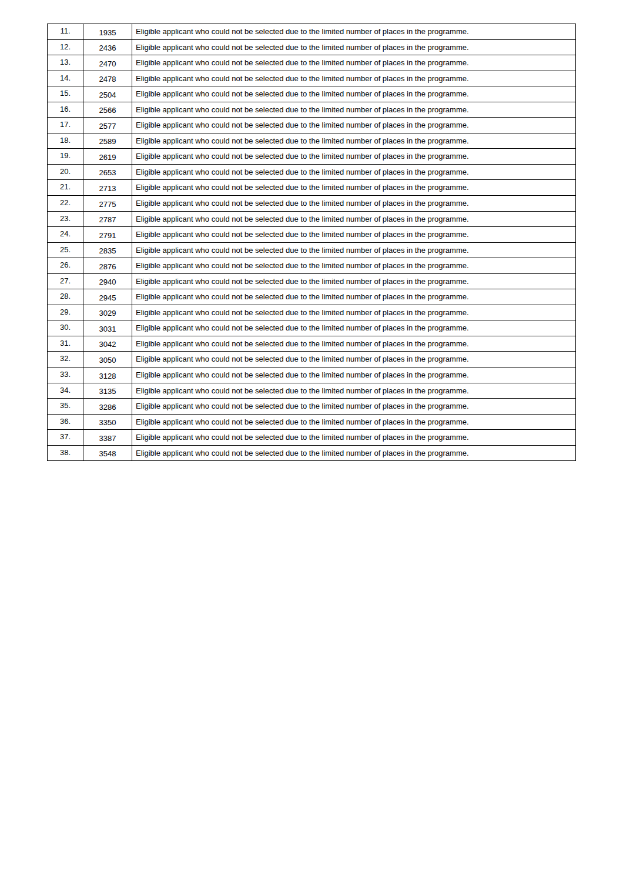| 11. | 1935 | Eligible applicant who could not be selected due to the limited number of places in the programme. |
| 12. | 2436 | Eligible applicant who could not be selected due to the limited number of places in the programme. |
| 13. | 2470 | Eligible applicant who could not be selected due to the limited number of places in the programme. |
| 14. | 2478 | Eligible applicant who could not be selected due to the limited number of places in the programme. |
| 15. | 2504 | Eligible applicant who could not be selected due to the limited number of places in the programme. |
| 16. | 2566 | Eligible applicant who could not be selected due to the limited number of places in the programme. |
| 17. | 2577 | Eligible applicant who could not be selected due to the limited number of places in the programme. |
| 18. | 2589 | Eligible applicant who could not be selected due to the limited number of places in the programme. |
| 19. | 2619 | Eligible applicant who could not be selected due to the limited number of places in the programme. |
| 20. | 2653 | Eligible applicant who could not be selected due to the limited number of places in the programme. |
| 21. | 2713 | Eligible applicant who could not be selected due to the limited number of places in the programme. |
| 22. | 2775 | Eligible applicant who could not be selected due to the limited number of places in the programme. |
| 23. | 2787 | Eligible applicant who could not be selected due to the limited number of places in the programme. |
| 24. | 2791 | Eligible applicant who could not be selected due to the limited number of places in the programme. |
| 25. | 2835 | Eligible applicant who could not be selected due to the limited number of places in the programme. |
| 26. | 2876 | Eligible applicant who could not be selected due to the limited number of places in the programme. |
| 27. | 2940 | Eligible applicant who could not be selected due to the limited number of places in the programme. |
| 28. | 2945 | Eligible applicant who could not be selected due to the limited number of places in the programme. |
| 29. | 3029 | Eligible applicant who could not be selected due to the limited number of places in the programme. |
| 30. | 3031 | Eligible applicant who could not be selected due to the limited number of places in the programme. |
| 31. | 3042 | Eligible applicant who could not be selected due to the limited number of places in the programme. |
| 32. | 3050 | Eligible applicant who could not be selected due to the limited number of places in the programme. |
| 33. | 3128 | Eligible applicant who could not be selected due to the limited number of places in the programme. |
| 34. | 3135 | Eligible applicant who could not be selected due to the limited number of places in the programme. |
| 35. | 3286 | Eligible applicant who could not be selected due to the limited number of places in the programme. |
| 36. | 3350 | Eligible applicant who could not be selected due to the limited number of places in the programme. |
| 37. | 3387 | Eligible applicant who could not be selected due to the limited number of places in the programme. |
| 38. | 3548 | Eligible applicant who could not be selected due to the limited number of places in the programme. |